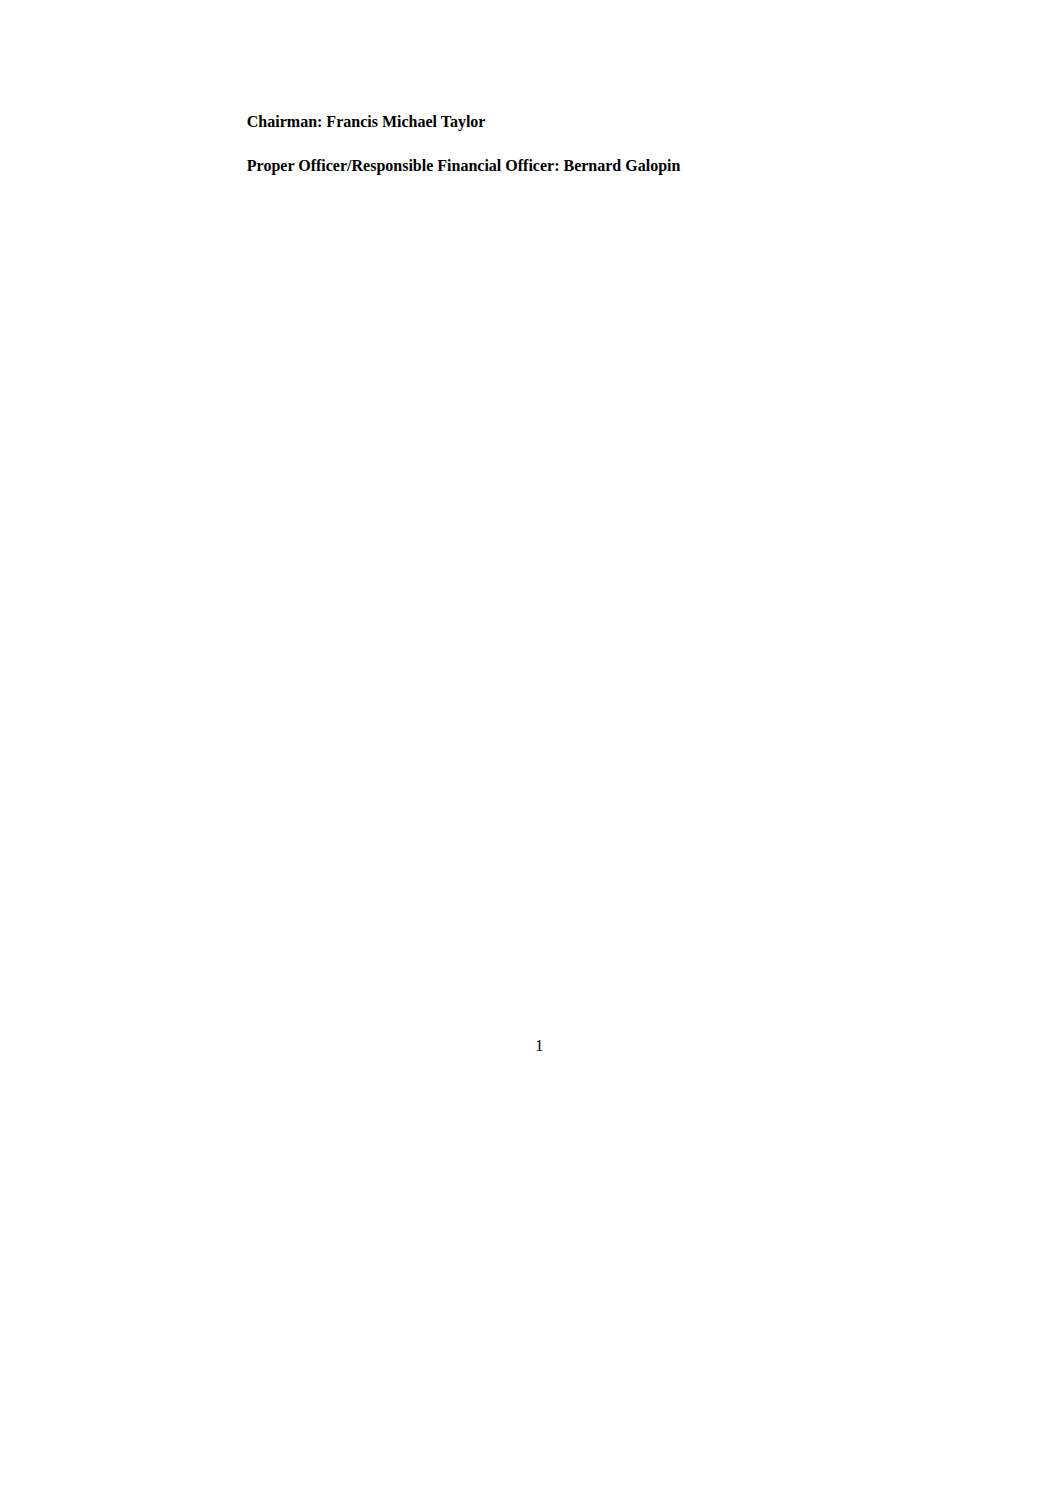Chairman: Francis Michael Taylor
Proper Officer/Responsible Financial Officer: Bernard Galopin
1